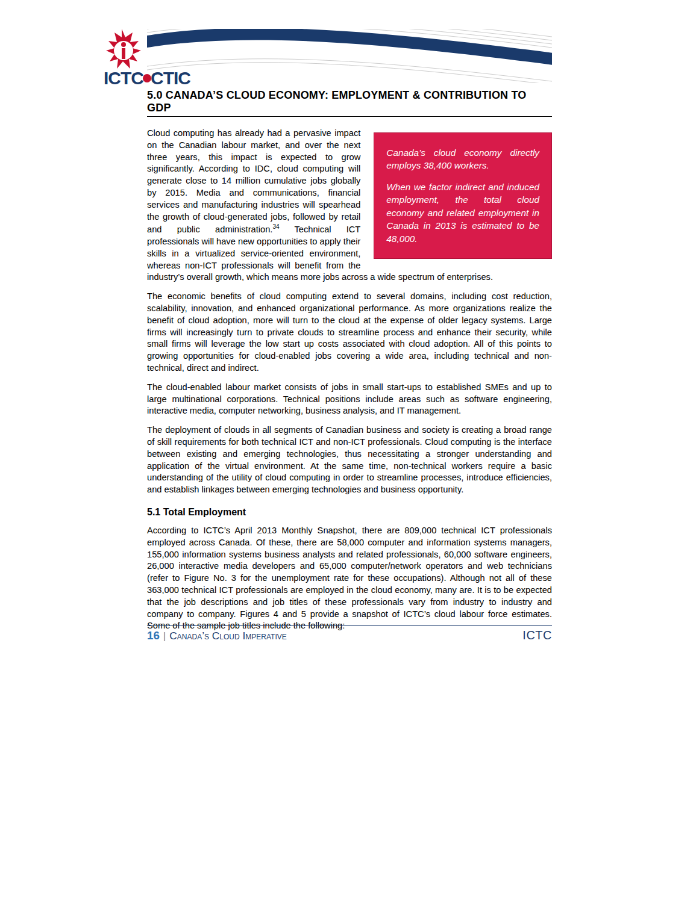ICTC CTIC
5.0 CANADA’S CLOUD ECONOMY: EMPLOYMENT & CONTRIBUTION TO GDP
Canada’s cloud economy directly employs 38,400 workers.
When we factor indirect and induced employment, the total cloud economy and related employment in Canada in 2013 is estimated to be 48,000.
Cloud computing has already had a pervasive impact on the Canadian labour market, and over the next three years, this impact is expected to grow significantly. According to IDC, cloud computing will generate close to 14 million cumulative jobs globally by 2015. Media and communications, financial services and manufacturing industries will spearhead the growth of cloud-generated jobs, followed by retail and public administration.34 Technical ICT professionals will have new opportunities to apply their skills in a virtualized service-oriented environment, whereas non-ICT professionals will benefit from the industry’s overall growth, which means more jobs across a wide spectrum of enterprises.
The economic benefits of cloud computing extend to several domains, including cost reduction, scalability, innovation, and enhanced organizational performance. As more organizations realize the benefit of cloud adoption, more will turn to the cloud at the expense of older legacy systems. Large firms will increasingly turn to private clouds to streamline process and enhance their security, while small firms will leverage the low start up costs associated with cloud adoption. All of this points to growing opportunities for cloud-enabled jobs covering a wide area, including technical and non-technical, direct and indirect.
The cloud-enabled labour market consists of jobs in small start-ups to established SMEs and up to large multinational corporations. Technical positions include areas such as software engineering, interactive media, computer networking, business analysis, and IT management.
The deployment of clouds in all segments of Canadian business and society is creating a broad range of skill requirements for both technical ICT and non-ICT professionals. Cloud computing is the interface between existing and emerging technologies, thus necessitating a stronger understanding and application of the virtual environment. At the same time, non-technical workers require a basic understanding of the utility of cloud computing in order to streamline processes, introduce efficiencies, and establish linkages between emerging technologies and business opportunity.
5.1 Total Employment
According to ICTC’s April 2013 Monthly Snapshot, there are 809,000 technical ICT professionals employed across Canada. Of these, there are 58,000 computer and information systems managers, 155,000 information systems business analysts and related professionals, 60,000 software engineers, 26,000 interactive media developers and 65,000 computer/network operators and web technicians (refer to Figure No. 3 for the unemployment rate for these occupations). Although not all of these 363,000 technical ICT professionals are employed in the cloud economy, many are. It is to be expected that the job descriptions and job titles of these professionals vary from industry to industry and company to company. Figures 4 and 5 provide a snapshot of ICTC’s cloud labour force estimates. Some of the sample job titles include the following:
16|Canada’s Cloud Imperative
ICTC